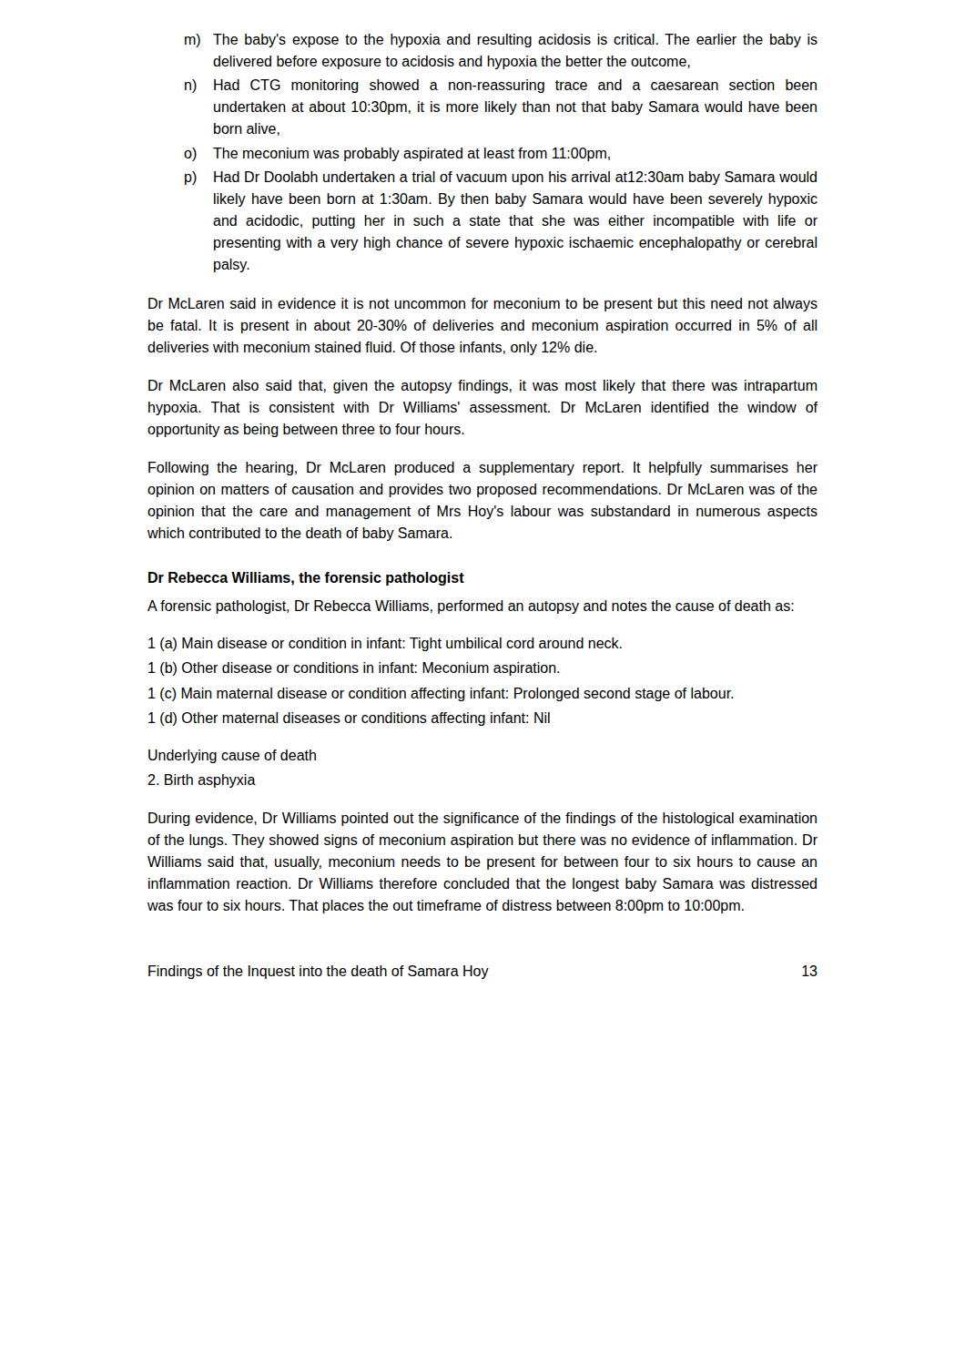m) The baby's expose to the hypoxia and resulting acidosis is critical. The earlier the baby is delivered before exposure to acidosis and hypoxia the better the outcome,
n) Had CTG monitoring showed a non-reassuring trace and a caesarean section been undertaken at about 10:30pm, it is more likely than not that baby Samara would have been born alive,
o) The meconium was probably aspirated at least from 11:00pm,
p) Had Dr Doolabh undertaken a trial of vacuum upon his arrival at12:30am baby Samara would likely have been born at 1:30am. By then baby Samara would have been severely hypoxic and acidodic, putting her in such a state that she was either incompatible with life or presenting with a very high chance of severe hypoxic ischaemic encephalopathy or cerebral palsy.
Dr McLaren said in evidence it is not uncommon for meconium to be present but this need not always be fatal. It is present in about 20-30% of deliveries and meconium aspiration occurred in 5% of all deliveries with meconium stained fluid. Of those infants, only 12% die.
Dr McLaren also said that, given the autopsy findings, it was most likely that there was intrapartum hypoxia. That is consistent with Dr Williams' assessment. Dr McLaren identified the window of opportunity as being between three to four hours.
Following the hearing, Dr McLaren produced a supplementary report. It helpfully summarises her opinion on matters of causation and provides two proposed recommendations. Dr McLaren was of the opinion that the care and management of Mrs Hoy's labour was substandard in numerous aspects which contributed to the death of baby Samara.
Dr Rebecca Williams, the forensic pathologist
A forensic pathologist, Dr Rebecca Williams, performed an autopsy and notes the cause of death as:
1 (a) Main disease or condition in infant: Tight umbilical cord around neck.
1 (b) Other disease or conditions in infant: Meconium aspiration.
1 (c) Main maternal disease or condition affecting infant: Prolonged second stage of labour.
1 (d) Other maternal diseases or conditions affecting infant: Nil
Underlying cause of death
2. Birth asphyxia
During evidence, Dr Williams pointed out the significance of the findings of the histological examination of the lungs. They showed signs of meconium aspiration but there was no evidence of inflammation. Dr Williams said that, usually, meconium needs to be present for between four to six hours to cause an inflammation reaction. Dr Williams therefore concluded that the longest baby Samara was distressed was four to six hours. That places the out timeframe of distress between 8:00pm to 10:00pm.
Findings of the Inquest into the death of Samara Hoy 13